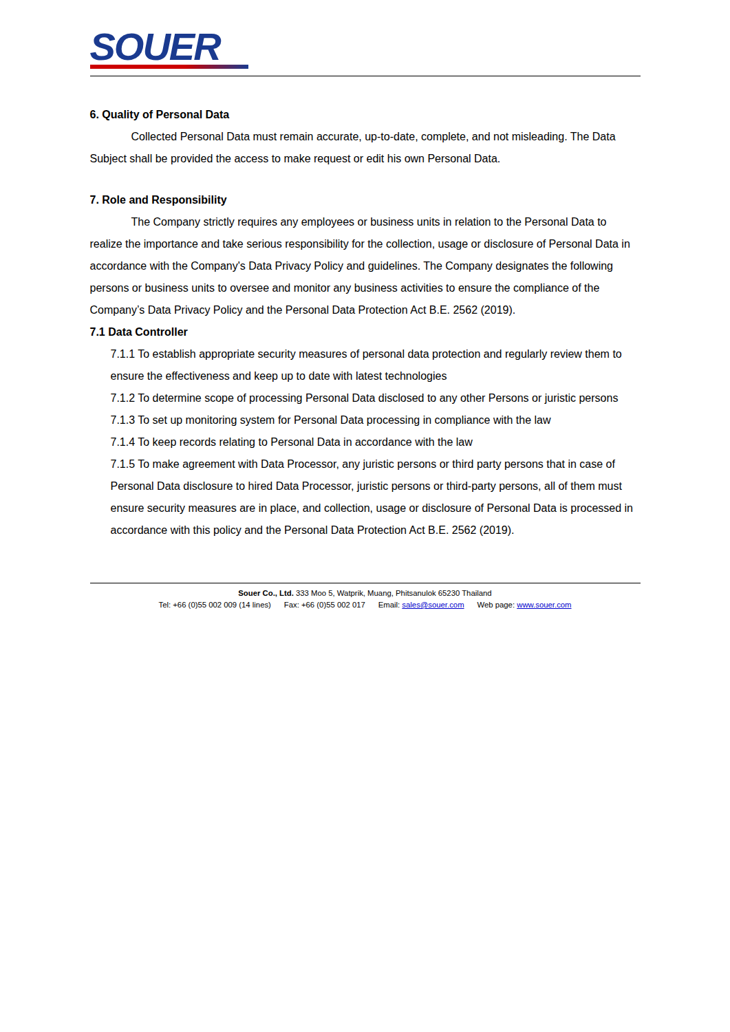SOUER
6. Quality of Personal Data
Collected Personal Data must remain accurate, up-to-date, complete, and not misleading. The Data Subject shall be provided the access to make request or edit his own Personal Data.
7. Role and Responsibility
The Company strictly requires any employees or business units in relation to the Personal Data to realize the importance and take serious responsibility for the collection, usage or disclosure of Personal Data in accordance with the Company's Data Privacy Policy and guidelines. The Company designates the following persons or business units to oversee and monitor any business activities to ensure the compliance of the Company’s Data Privacy Policy and the Personal Data Protection Act B.E. 2562 (2019).
7.1 Data Controller
7.1.1 To establish appropriate security measures of personal data protection and regularly review them to ensure the effectiveness and keep up to date with latest technologies
7.1.2 To determine scope of processing Personal Data disclosed to any other Persons or juristic persons
7.1.3 To set up monitoring system for Personal Data processing in compliance with the law
7.1.4 To keep records relating to Personal Data in accordance with the law
7.1.5 To make agreement with Data Processor, any juristic persons or third party persons that in case of Personal Data disclosure to hired Data Processor, juristic persons or third-party persons, all of them must ensure security measures are in place, and collection, usage or disclosure of Personal Data is processed in accordance with this policy and the Personal Data Protection Act B.E. 2562 (2019).
Souer Co., Ltd. 333 Moo 5, Watprik, Muang, Phitsanulok 65230 Thailand
Tel: +66 (0)55 002 009 (14 lines) Fax: +66 (0)55 002 017 Email: sales@souer.com Web page: www.souer.com